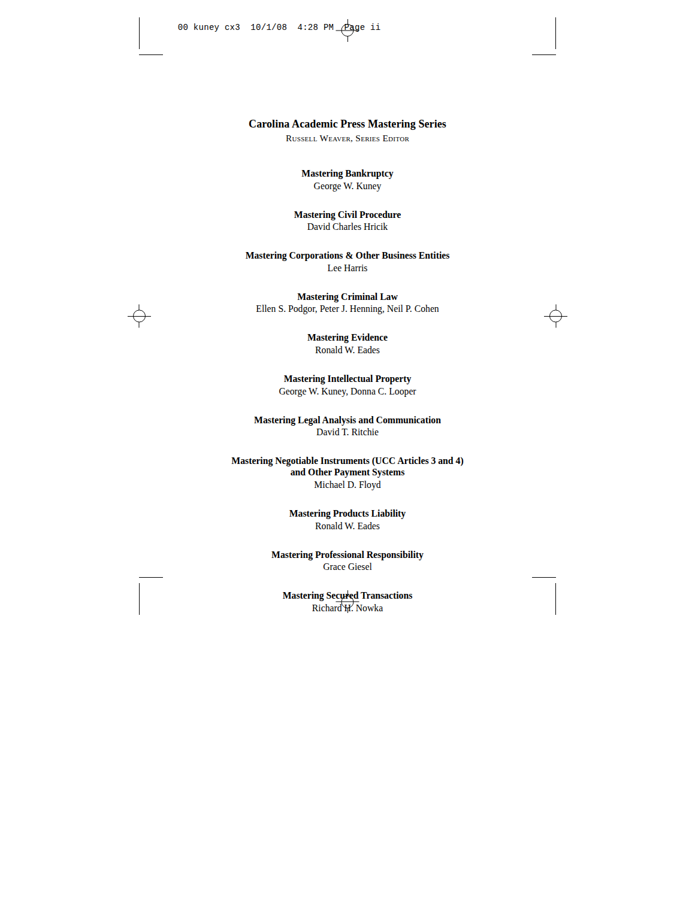00 kuney cx3 10/1/08 4:28 PM Page ii
Carolina Academic Press Mastering Series
Russell Weaver, Series Editor
Mastering Bankruptcy
George W. Kuney
Mastering Civil Procedure
David Charles Hricik
Mastering Corporations & Other Business Entities
Lee Harris
Mastering Criminal Law
Ellen S. Podgor, Peter J. Henning, Neil P. Cohen
Mastering Evidence
Ronald W. Eades
Mastering Intellectual Property
George W. Kuney, Donna C. Looper
Mastering Legal Analysis and Communication
David T. Ritchie
Mastering Negotiable Instruments (UCC Articles 3 and 4)
and Other Payment Systems
Michael D. Floyd
Mastering Products Liability
Ronald W. Eades
Mastering Professional Responsibility
Grace Giesel
Mastering Secured Transactions
Richard H. Nowka
Mastering Statutory Interpretation
Linda D. Jellum
Mastering Tort Law
Russell L. Weaver, John H. Bauman, Ronald W. Eades,
Andrew R. Klein, Edward C. Martin, Paul J. Zwier II